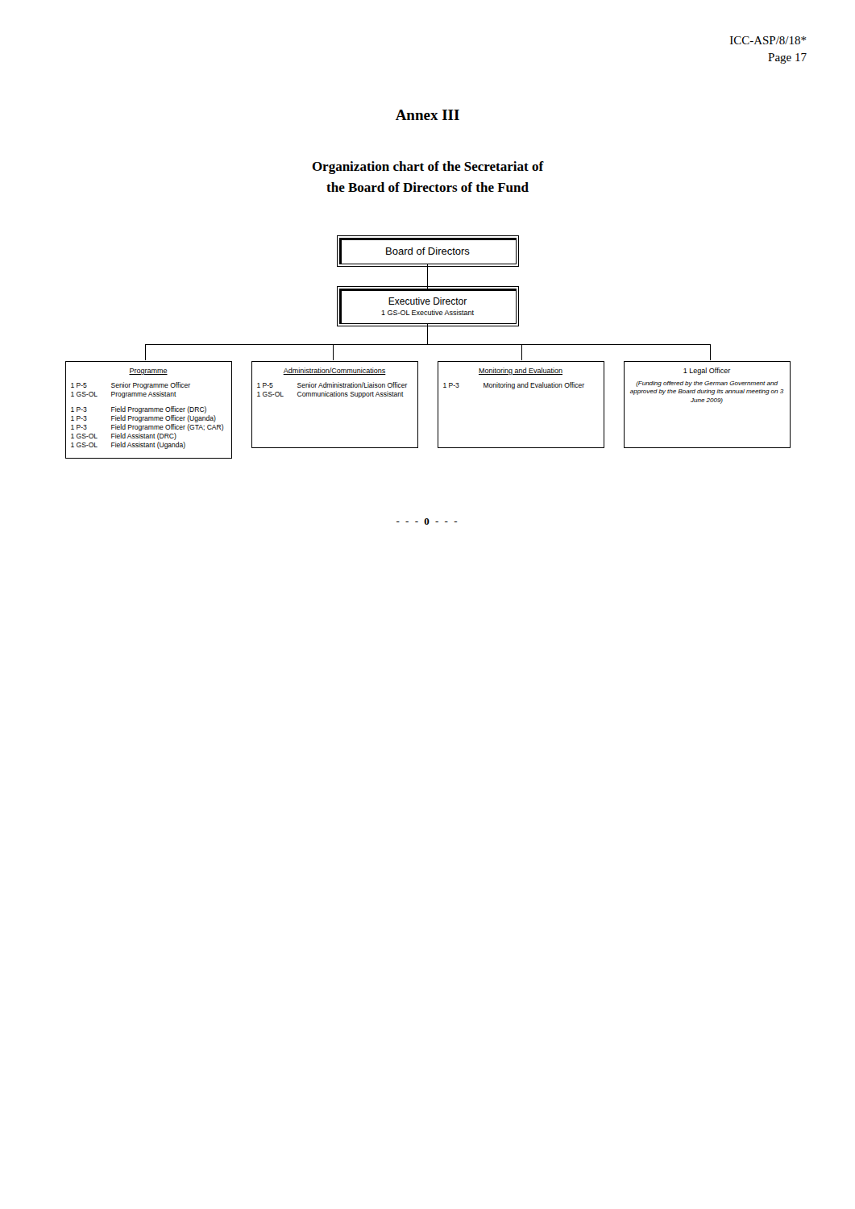ICC-ASP/8/18*
Page 17
Annex III
Organization chart of the Secretariat of
the Board of Directors of the Fund
Board of Directors
Executive Director
1 GS-OL Executive Assistant
Programme
| 1 P-5 | Senior Programme Officer |
| 1 GS-OL | Programme Assistant |
| 1 P-3 | Field Programme Officer (DRC) |
| 1 P-3 | Field Programme Officer (Uganda) |
| 1 P-3 | Field Programme Officer (GTA; CAR) |
| 1 GS-OL | Field Assistant (DRC) |
| 1 GS-OL | Field Assistant (Uganda) |
Administration/Communications
| 1 P-5 | Senior Administration/Liaison Officer |
| 1 GS-OL | Communications Support Assistant |
Monitoring and Evaluation
| 1 P-3 | Monitoring and Evaluation Officer |
1 Legal Officer
(Funding offered by the German Government and approved by the Board during its annual meeting on 3 June 2009)
- - - 0 - - -